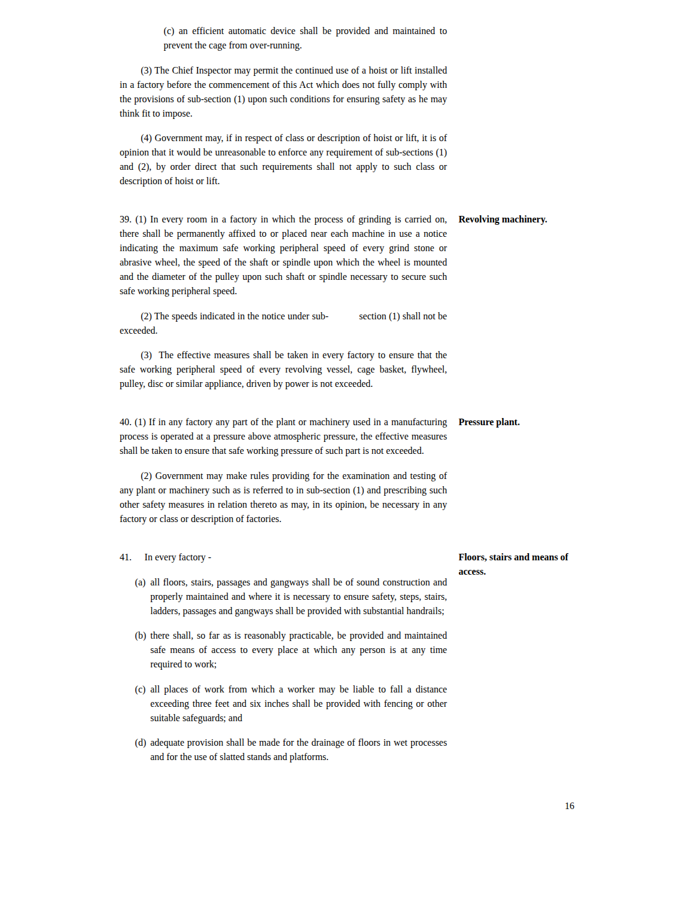(c) an efficient automatic device shall be provided and maintained to prevent the cage from over-running.
(3) The Chief Inspector may permit the continued use of a hoist or lift installed in a factory before the commencement of this Act which does not fully comply with the provisions of sub-section (1) upon such conditions for ensuring safety as he may think fit to impose.
(4) Government may, if in respect of class or description of hoist or lift, it is of opinion that it would be unreasonable to enforce any requirement of sub-sections (1) and (2), by order direct that such requirements shall not apply to such class or description of hoist or lift.
39. (1) In every room in a factory in which the process of grinding is carried on, there shall be permanently affixed to or placed near each machine in use a notice indicating the maximum safe working peripheral speed of every grind stone or abrasive wheel, the speed of the shaft or spindle upon which the wheel is mounted and the diameter of the pulley upon such shaft or spindle necessary to secure such safe working peripheral speed.
(2) The speeds indicated in the notice under sub- section (1) shall not be exceeded.
(3) The effective measures shall be taken in every factory to ensure that the safe working peripheral speed of every revolving vessel, cage basket, flywheel, pulley, disc or similar appliance, driven by power is not exceeded.
Revolving machinery.
40. (1) If in any factory any part of the plant or machinery used in a manufacturing process is operated at a pressure above atmospheric pressure, the effective measures shall be taken to ensure that safe working pressure of such part is not exceeded.
(2) Government may make rules providing for the examination and testing of any plant or machinery such as is referred to in sub-section (1) and prescribing such other safety measures in relation thereto as may, in its opinion, be necessary in any factory or class or description of factories.
Pressure plant.
41. In every factory -
(a) all floors, stairs, passages and gangways shall be of sound construction and properly maintained and where it is necessary to ensure safety, steps, stairs, ladders, passages and gangways shall be provided with substantial handrails;
(b) there shall, so far as is reasonably practicable, be provided and maintained safe means of access to every place at which any person is at any time required to work;
(c) all places of work from which a worker may be liable to fall a distance exceeding three feet and six inches shall be provided with fencing or other suitable safeguards; and
(d) adequate provision shall be made for the drainage of floors in wet processes and for the use of slatted stands and platforms.
Floors, stairs and means of access.
16